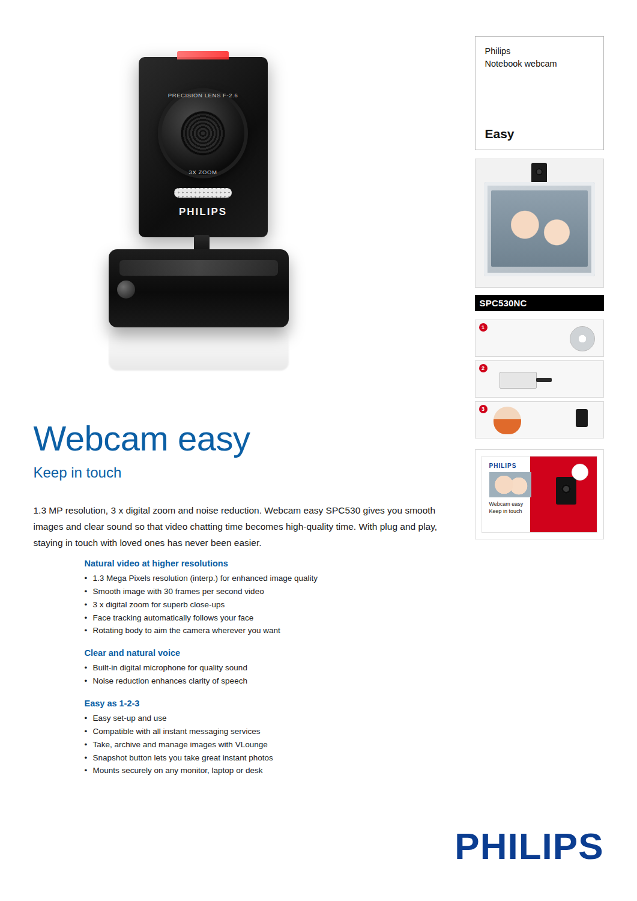PRECISION LENS F-2.6
3X ZOOM
PHILIPS
Philips
Notebook webcam
Easy
SPC530NC
1
2
3
PHILIPS
Webcam easy
Keep in touch
Webcam easy
Keep in touch
1.3 MP resolution, 3 x digital zoom and noise reduction. Webcam easy SPC530 gives you smooth images and clear sound so that video chatting time becomes high-quality time. With plug and play, staying in touch with loved ones has never been easier.
Natural video at higher resolutions
1.3 Mega Pixels resolution (interp.) for enhanced image quality
Smooth image with 30 frames per second video
3 x digital zoom for superb close-ups
Face tracking automatically follows your face
Rotating body to aim the camera wherever you want
Clear and natural voice
Built-in digital microphone for quality sound
Noise reduction enhances clarity of speech
Easy as 1-2-3
Easy set-up and use
Compatible with all instant messaging services
Take, archive and manage images with VLounge
Snapshot button lets you take great instant photos
Mounts securely on any monitor, laptop or desk
PHILIPS